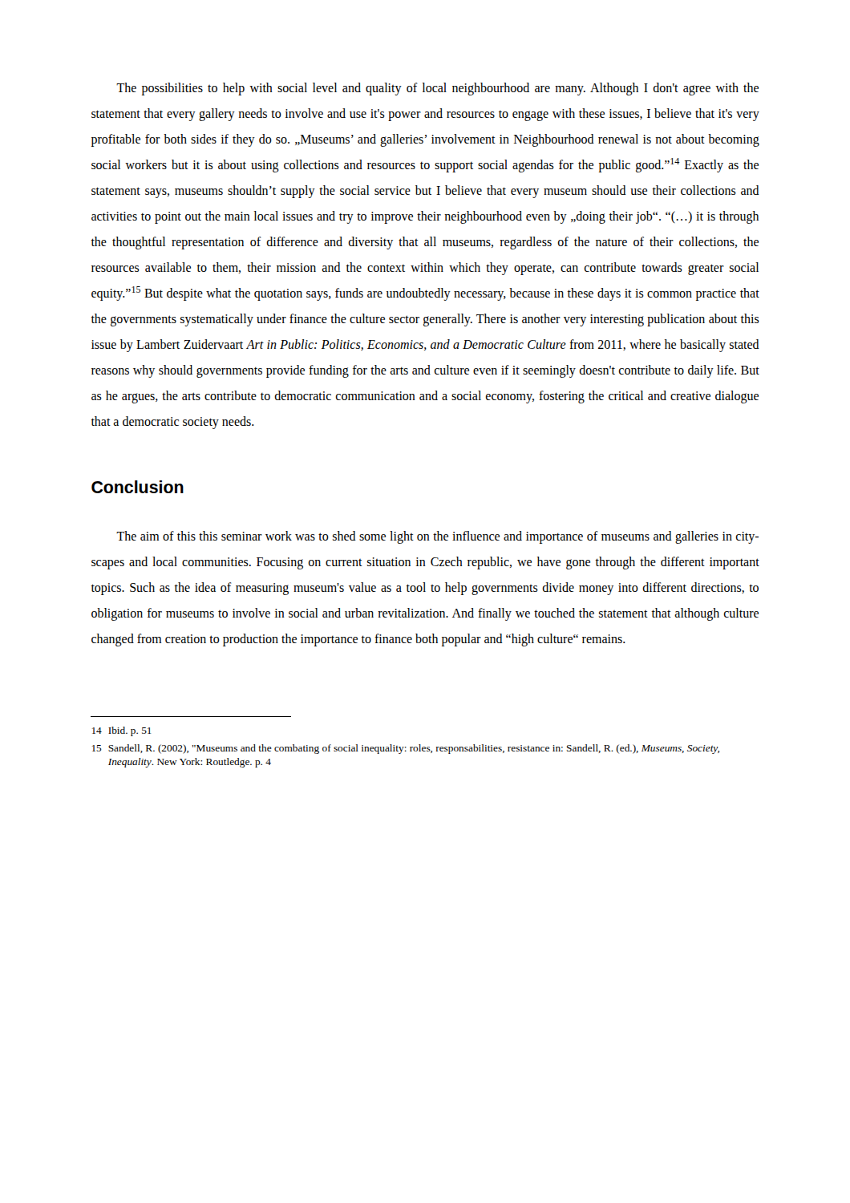The possibilities to help with social level and quality of local neighbourhood are many. Although I don't agree with the statement that every gallery needs to involve and use it's power and resources to engage with these issues, I believe that it's very profitable for both sides if they do so. „Museums’ and galleries’ involvement in Neighbourhood renewal is not about becoming social workers but it is about using collections and resources to support social agendas for the public good.”14 Exactly as the statement says, museums shouldn’t supply the social service but I believe that every museum should use their collections and activities to point out the main local issues and try to improve their neighbourhood even by „doing their job“. “(…) it is through the thoughtful representation of difference and diversity that all museums, regardless of the nature of their collections, the resources available to them, their mission and the context within which they operate, can contribute towards greater social equity.”15 But despite what the quotation says, funds are undoubtedly necessary, because in these days it is common practice that the governments systematically under finance the culture sector generally. There is another very interesting publication about this issue by Lambert Zuidervaart Art in Public: Politics, Economics, and a Democratic Culture from 2011, where he basically stated reasons why should governments provide funding for the arts and culture even if it seemingly doesn't contribute to daily life. But as he argues, the arts contribute to democratic communication and a social economy, fostering the critical and creative dialogue that a democratic society needs.
Conclusion
The aim of this this seminar work was to shed some light on the influence and importance of museums and galleries in city-scapes and local communities. Focusing on current situation in Czech republic, we have gone through the different important topics. Such as the idea of measuring museum's value as a tool to help governments divide money into different directions, to obligation for museums to involve in social and urban revitalization. And finally we touched the statement that although culture changed from creation to production the importance to finance both popular and “high culture“ remains.
14 Ibid. p. 51
15 Sandell, R. (2002), "Museums and the combating of social inequality: roles, responsabilities, resistance in: Sandell, R. (ed.), Museums, Society, Inequality. New York: Routledge. p. 4